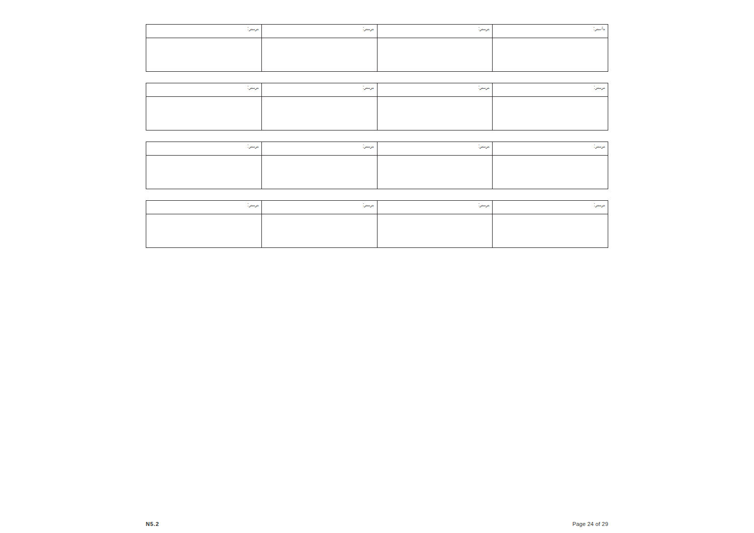| ﯩﯭﺳﯩﺮ: | ﯩﺮﺳﯩﺮ: | ﯩﺮﺳﯩﺮ: | ﯩﺮﺳﯩﺮ: |
| ﯩﺮﺳﯩﺮ: | ﯩﺮﺳﯩﺮ: | ﯩﺮﺳﯩﺮ: | ﯩﺮﺳﯩﺮ: |
| ﯩﺮﺳﯩﺮ: | ﯩﺮﺳﯩﺮ: | ﯩﺮﺳﯩﺮ: | ﯩﺮﺳﯩﺮ: |
| ﯩﺮﺳﯩﺮ: | ﯩﺮﺳﯩﺮ: | ﯩﺮﺳﯩﺮ: | ﯩﺮﺳﯩﺮ: |
Page 24 of 29
N5.2